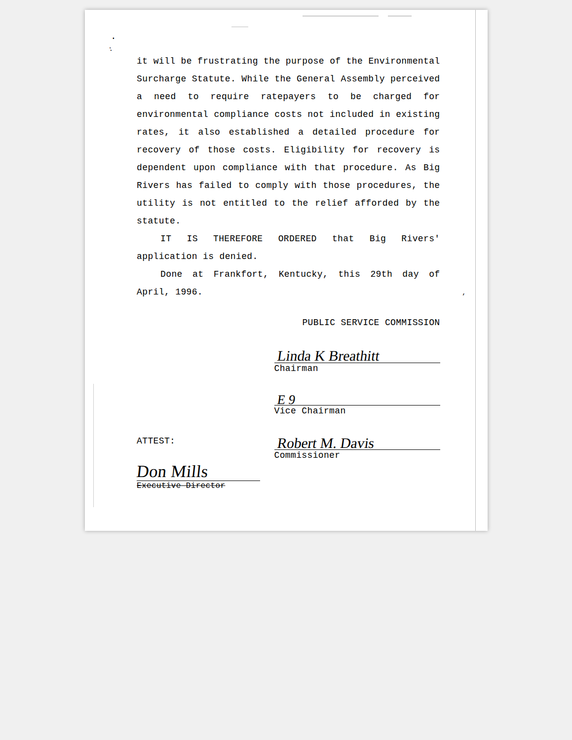.
:
,
it will be frustrating the purpose of the Environmental Surcharge Statute. While the General Assembly perceived a need to require ratepayers to be charged for environmental compliance costs not included in existing rates, it also established a detailed procedure for recovery of those costs. Eligibility for recovery is dependent upon compliance with that procedure. As Big Rivers has failed to comply with those procedures, the utility is not entitled to the relief afforded by the statute.
IT IS THEREFORE ORDERED that Big Rivers' application is denied.
Done at Frankfort, Kentucky, this 29th day of April, 1996.
PUBLIC SERVICE COMMISSION
Linda K Breathitt
Chairman
E 9
Vice Chairman
Robert M. Davis
Commissioner
ATTEST:
Don Mills
Executive Director